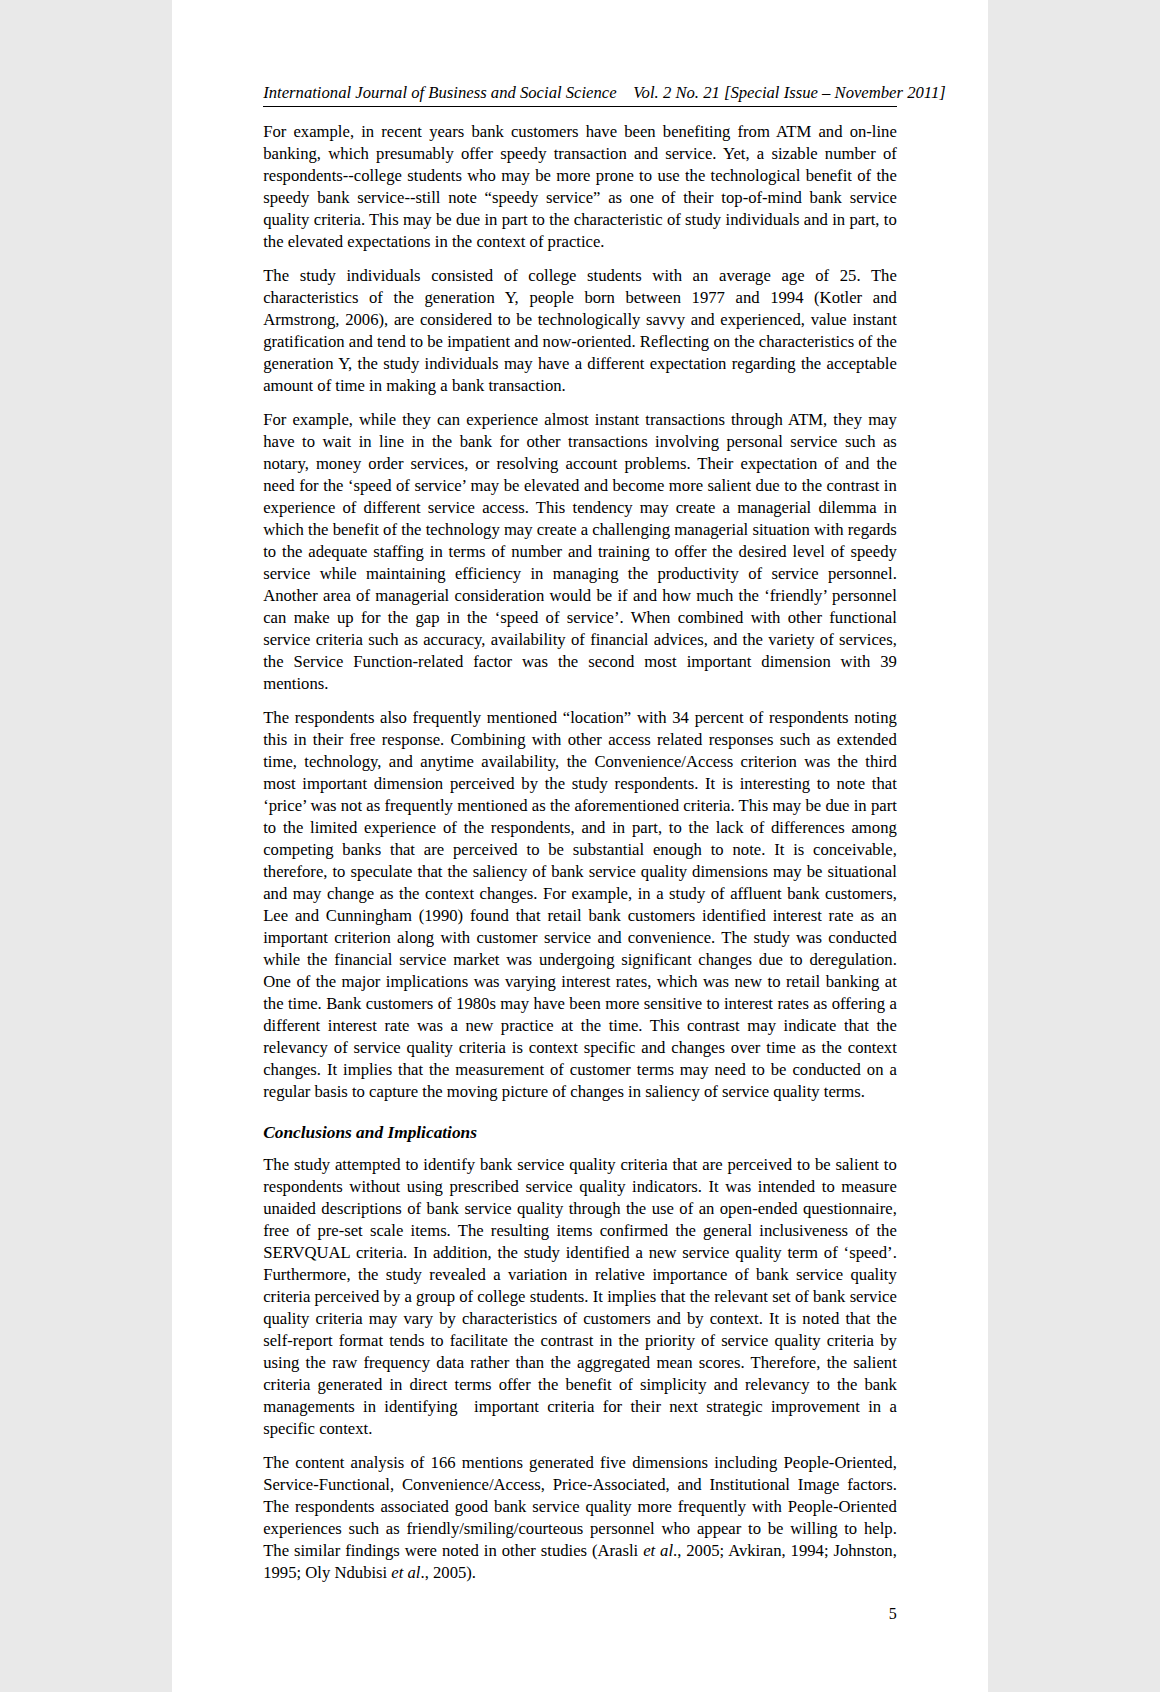International Journal of Business and Social Science Vol. 2 No. 21 [Special Issue – November 2011]
For example, in recent years bank customers have been benefiting from ATM and on-line banking, which presumably offer speedy transaction and service. Yet, a sizable number of respondents--college students who may be more prone to use the technological benefit of the speedy bank service--still note “speedy service” as one of their top-of-mind bank service quality criteria. This may be due in part to the characteristic of study individuals and in part, to the elevated expectations in the context of practice.
The study individuals consisted of college students with an average age of 25. The characteristics of the generation Y, people born between 1977 and 1994 (Kotler and Armstrong, 2006), are considered to be technologically savvy and experienced, value instant gratification and tend to be impatient and now-oriented. Reflecting on the characteristics of the generation Y, the study individuals may have a different expectation regarding the acceptable amount of time in making a bank transaction.
For example, while they can experience almost instant transactions through ATM, they may have to wait in line in the bank for other transactions involving personal service such as notary, money order services, or resolving account problems. Their expectation of and the need for the ‘speed of service’ may be elevated and become more salient due to the contrast in experience of different service access. This tendency may create a managerial dilemma in which the benefit of the technology may create a challenging managerial situation with regards to the adequate staffing in terms of number and training to offer the desired level of speedy service while maintaining efficiency in managing the productivity of service personnel. Another area of managerial consideration would be if and how much the ‘friendly’ personnel can make up for the gap in the ‘speed of service’. When combined with other functional service criteria such as accuracy, availability of financial advices, and the variety of services, the Service Function-related factor was the second most important dimension with 39 mentions.
The respondents also frequently mentioned “location” with 34 percent of respondents noting this in their free response. Combining with other access related responses such as extended time, technology, and anytime availability, the Convenience/Access criterion was the third most important dimension perceived by the study respondents. It is interesting to note that ‘price’ was not as frequently mentioned as the aforementioned criteria. This may be due in part to the limited experience of the respondents, and in part, to the lack of differences among competing banks that are perceived to be substantial enough to note. It is conceivable, therefore, to speculate that the saliency of bank service quality dimensions may be situational and may change as the context changes. For example, in a study of affluent bank customers, Lee and Cunningham (1990) found that retail bank customers identified interest rate as an important criterion along with customer service and convenience. The study was conducted while the financial service market was undergoing significant changes due to deregulation. One of the major implications was varying interest rates, which was new to retail banking at the time. Bank customers of 1980s may have been more sensitive to interest rates as offering a different interest rate was a new practice at the time. This contrast may indicate that the relevancy of service quality criteria is context specific and changes over time as the context changes. It implies that the measurement of customer terms may need to be conducted on a regular basis to capture the moving picture of changes in saliency of service quality terms.
Conclusions and Implications
The study attempted to identify bank service quality criteria that are perceived to be salient to respondents without using prescribed service quality indicators. It was intended to measure unaided descriptions of bank service quality through the use of an open-ended questionnaire, free of pre-set scale items. The resulting items confirmed the general inclusiveness of the SERVQUAL criteria. In addition, the study identified a new service quality term of ‘speed’. Furthermore, the study revealed a variation in relative importance of bank service quality criteria perceived by a group of college students. It implies that the relevant set of bank service quality criteria may vary by characteristics of customers and by context. It is noted that the self-report format tends to facilitate the contrast in the priority of service quality criteria by using the raw frequency data rather than the aggregated mean scores. Therefore, the salient criteria generated in direct terms offer the benefit of simplicity and relevancy to the bank managements in identifying important criteria for their next strategic improvement in a specific context.
The content analysis of 166 mentions generated five dimensions including People-Oriented, Service-Functional, Convenience/Access, Price-Associated, and Institutional Image factors. The respondents associated good bank service quality more frequently with People-Oriented experiences such as friendly/smiling/courteous personnel who appear to be willing to help. The similar findings were noted in other studies (Arasli et al., 2005; Avkiran, 1994; Johnston, 1995; Oly Ndubisi et al., 2005).
5